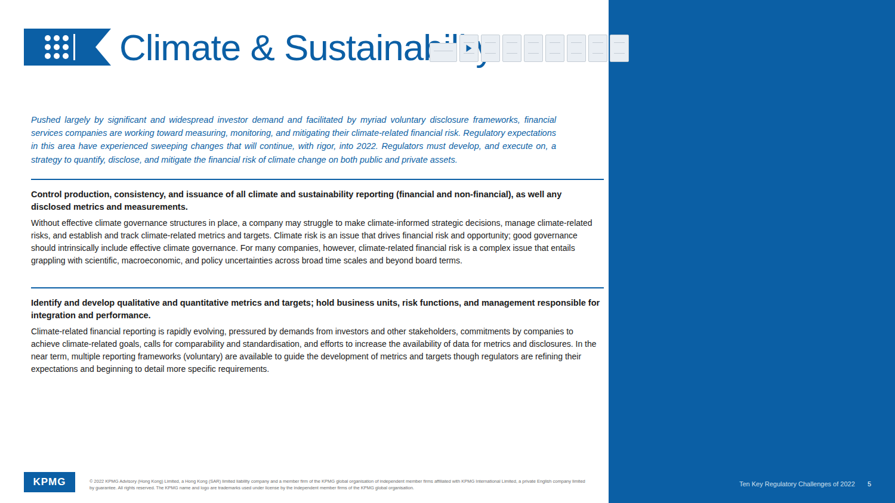Climate & Sustainability
Pushed largely by significant and widespread investor demand and facilitated by myriad voluntary disclosure frameworks, financial services companies are working toward measuring, monitoring, and mitigating their climate-related financial risk. Regulatory expectations in this area have experienced sweeping changes that will continue, with rigor, into 2022. Regulators must develop, and execute on, a strategy to quantify, disclose, and mitigate the financial risk of climate change on both public and private assets.
Control production, consistency, and issuance of all climate and sustainability reporting (financial and non-financial), as well any disclosed metrics and measurements.
Without effective climate governance structures in place, a company may struggle to make climate-informed strategic decisions, manage climate-related risks, and establish and track climate-related metrics and targets. Climate risk is an issue that drives financial risk and opportunity; good governance should intrinsically include effective climate governance. For many companies, however, climate-related financial risk is a complex issue that entails grappling with scientific, macroeconomic, and policy uncertainties across broad time scales and beyond board terms.
Identify and develop qualitative and quantitative metrics and targets; hold business units, risk functions, and management responsible for integration and performance.
Climate-related financial reporting is rapidly evolving, pressured by demands from investors and other stakeholders, commitments by companies to achieve climate-related goals, calls for comparability and standardisation, and efforts to increase the availability of data for metrics and disclosures. In the near term, multiple reporting frameworks (voluntary) are available to guide the development of metrics and targets though regulators are refining their expectations and beginning to detail more specific requirements.
KPMG
© 2022 KPMG Advisory (Hong Kong) Limited, a Hong Kong (SAR) limited liability company and a member firm of the KPMG global organisation of independent member firms affiliated with KPMG International Limited, a private English company limited by guarantee. All rights reserved. The KPMG name and logo are trademarks used under license by the independent member firms of the KPMG global organisation.
Ten Key Regulatory Challenges of 2022 5